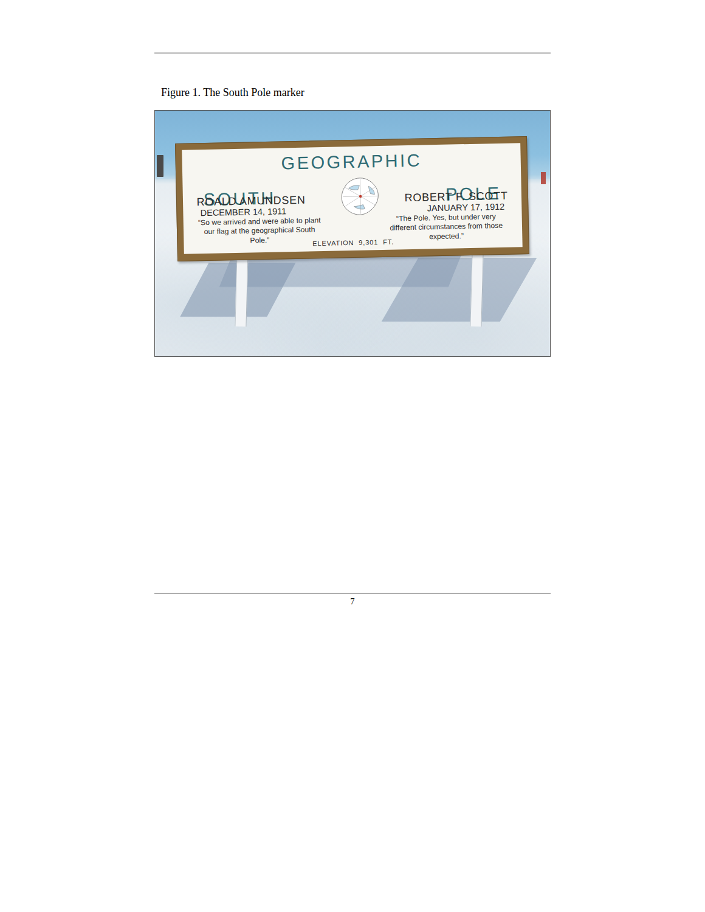Figure 1. The South Pole marker
GEOGRAPHIC SOUTH POLE
ROALD AMUNDSEN ROBERT F. SCOTT
DECEMBER 14, 1911 JANUARY 17, 1912
“So we arrived and were able to plant our flag at the geographical South Pole.” “The Pole. Yes, but under very different circumstances from those expected.”
ELEVATION 9,301 FT.
7